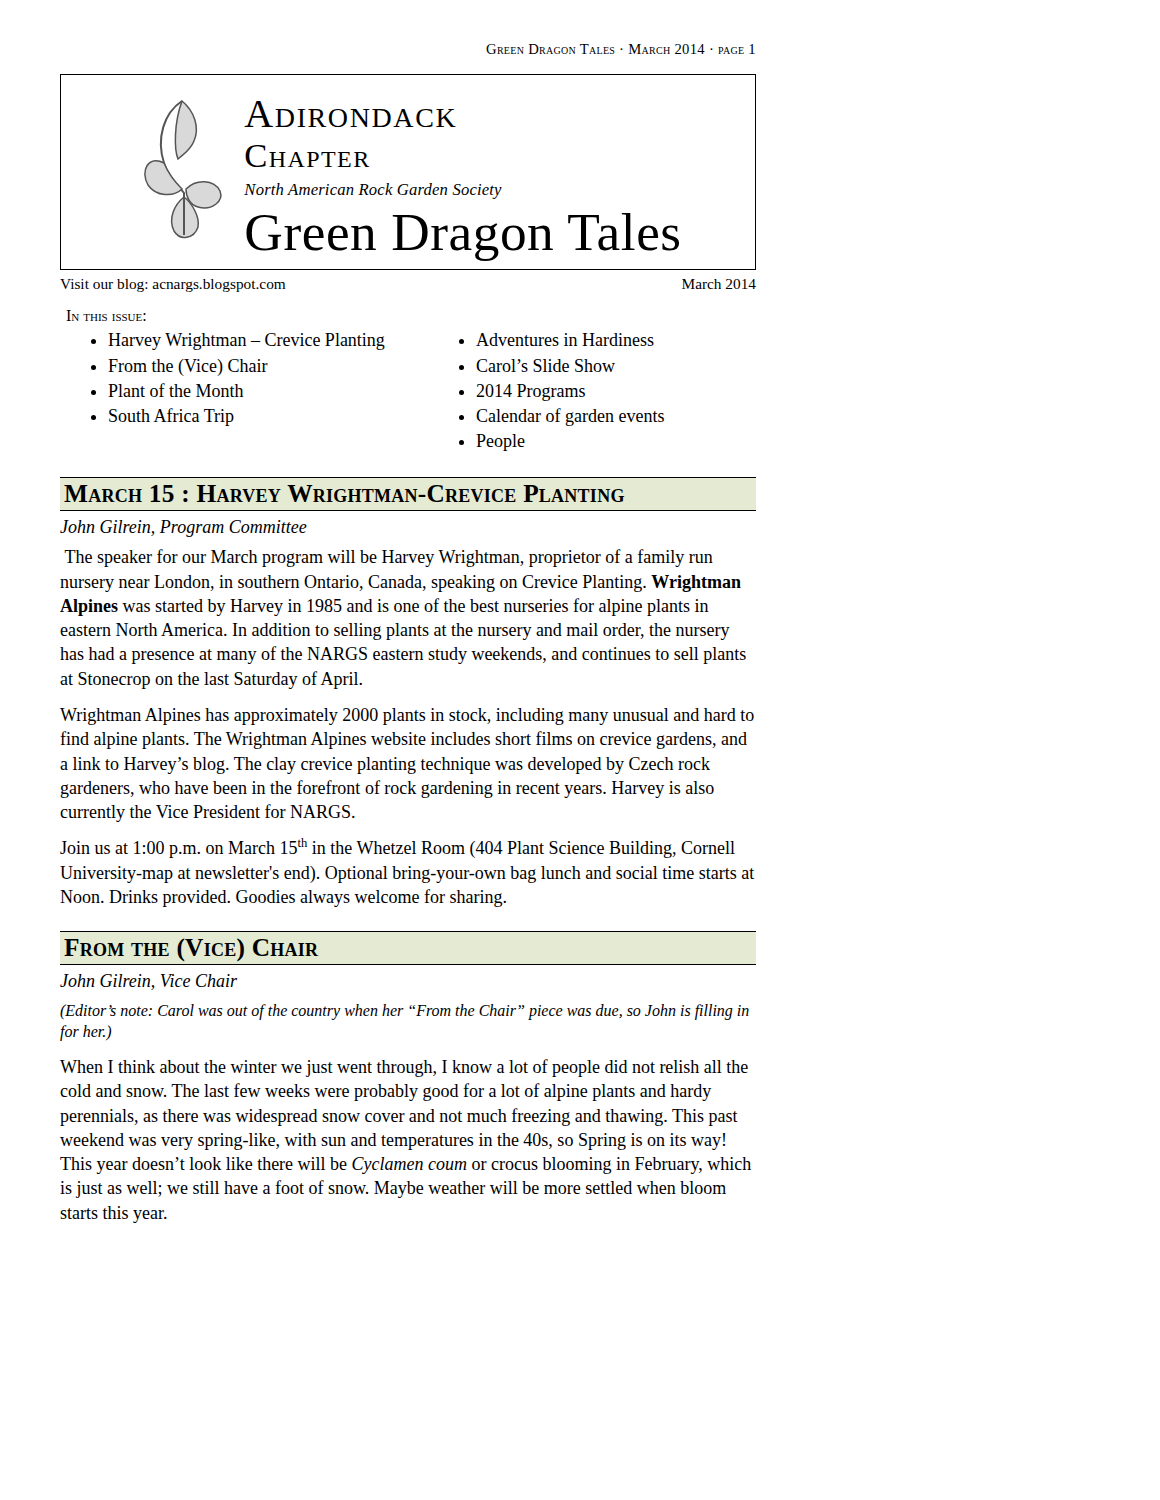Green Dragon Tales · March 2014 · page 1
Adirondack
Chapter
North American Rock Garden Society
Green Dragon Tales
Visit our blog: acnargs.blogspot.com March 2014
In this issue:
Harvey Wrightman – Crevice Planting
From the (Vice) Chair
Plant of the Month
South Africa Trip
Adventures in Hardiness
Carol’s Slide Show
2014 Programs
Calendar of garden events
People
March 15 : Harvey Wrightman-Crevice Planting
John Gilrein, Program Committee
The speaker for our March program will be Harvey Wrightman, proprietor of a family run nursery near London, in southern Ontario, Canada, speaking on Crevice Planting. Wrightman Alpines was started by Harvey in 1985 and is one of the best nurseries for alpine plants in eastern North America. In addition to selling plants at the nursery and mail order, the nursery has had a presence at many of the NARGS eastern study weekends, and continues to sell plants at Stonecrop on the last Saturday of April.
Wrightman Alpines has approximately 2000 plants in stock, including many unusual and hard to find alpine plants. The Wrightman Alpines website includes short films on crevice gardens, and a link to Harvey’s blog. The clay crevice planting technique was developed by Czech rock gardeners, who have been in the forefront of rock gardening in recent years. Harvey is also currently the Vice President for NARGS.
Join us at 1:00 p.m. on March 15th in the Whetzel Room (404 Plant Science Building, Cornell University-map at newsletter's end). Optional bring-your-own bag lunch and social time starts at Noon. Drinks provided. Goodies always welcome for sharing.
From the (Vice) Chair
John Gilrein, Vice Chair
(Editor’s note: Carol was out of the country when her “From the Chair” piece was due, so John is filling in for her.)
When I think about the winter we just went through, I know a lot of people did not relish all the cold and snow. The last few weeks were probably good for a lot of alpine plants and hardy perennials, as there was widespread snow cover and not much freezing and thawing. This past weekend was very spring-like, with sun and temperatures in the 40s, so Spring is on its way! This year doesn’t look like there will be Cyclamen coum or crocus blooming in February, which is just as well; we still have a foot of snow. Maybe weather will be more settled when bloom starts this year.